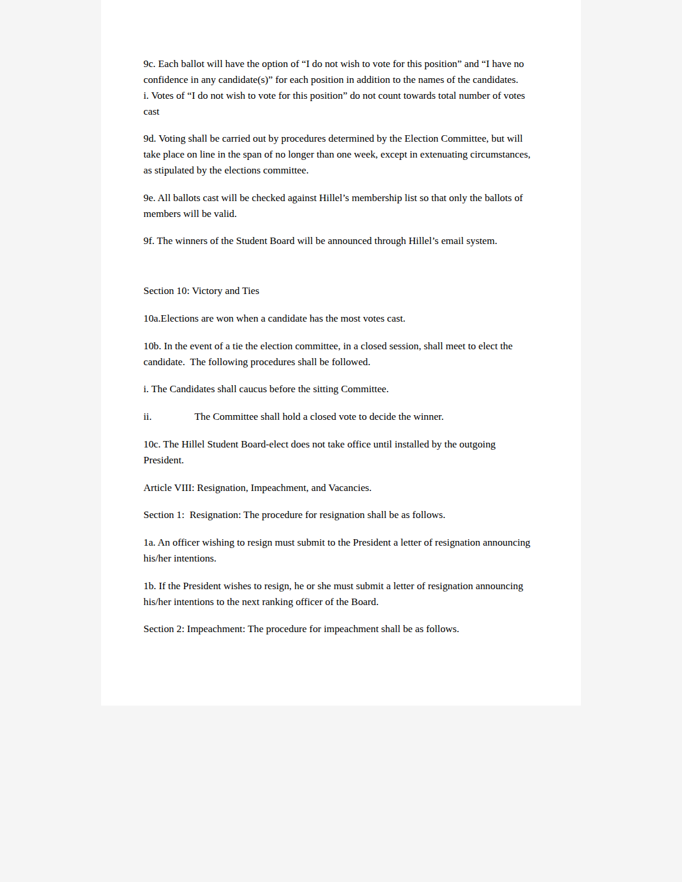9c. Each ballot will have the option of “I do not wish to vote for this position” and “I have no confidence in any candidate(s)” for each position in addition to the names of the candidates.
i. Votes of “I do not wish to vote for this position” do not count towards total number of votes cast
9d. Voting shall be carried out by procedures determined by the Election Committee, but will take place on line in the span of no longer than one week, except in extenuating circumstances, as stipulated by the elections committee.
9e. All ballots cast will be checked against Hillel’s membership list so that only the ballots of members will be valid.
9f. The winners of the Student Board will be announced through Hillel’s email system.
Section 10: Victory and Ties
10a.Elections are won when a candidate has the most votes cast.
10b. In the event of a tie the election committee, in a closed session, shall meet to elect the candidate. The following procedures shall be followed.
i. The Candidates shall caucus before the sitting Committee.
ii. The Committee shall hold a closed vote to decide the winner.
10c. The Hillel Student Board-elect does not take office until installed by the outgoing President.
Article VIII: Resignation, Impeachment, and Vacancies.
Section 1: Resignation: The procedure for resignation shall be as follows.
1a. An officer wishing to resign must submit to the President a letter of resignation announcing his/her intentions.
1b. If the President wishes to resign, he or she must submit a letter of resignation announcing his/her intentions to the next ranking officer of the Board.
Section 2: Impeachment: The procedure for impeachment shall be as follows.